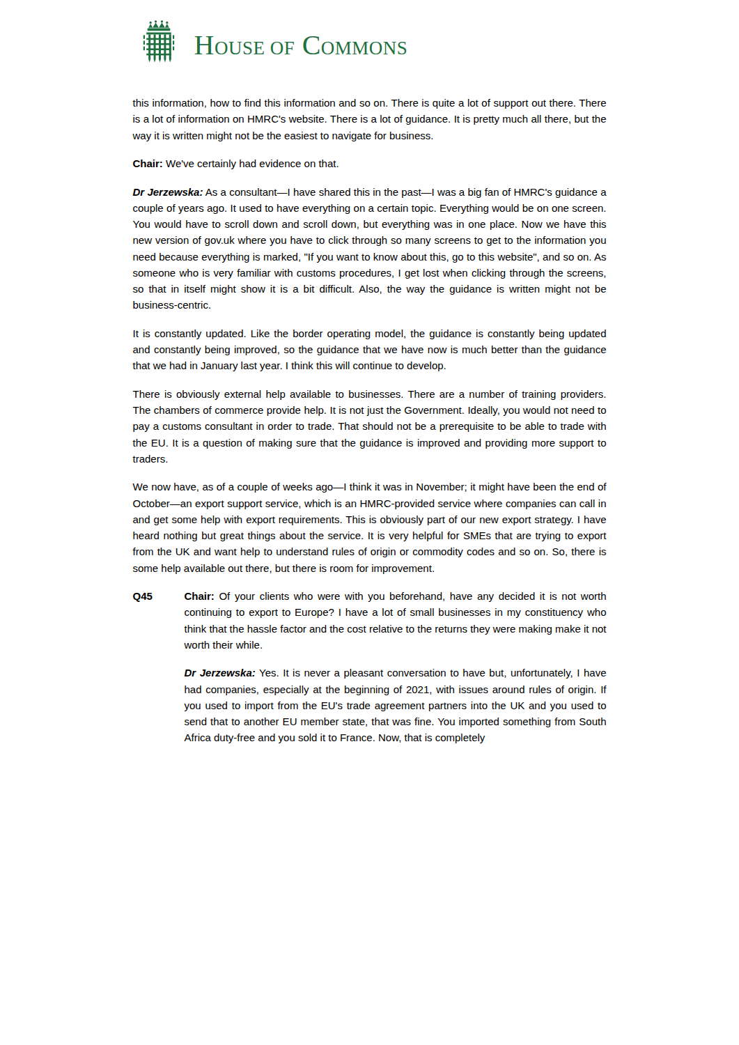HOUSE OF COMMONS
this information, how to find this information and so on. There is quite a lot of support out there. There is a lot of information on HMRC's website. There is a lot of guidance. It is pretty much all there, but the way it is written might not be the easiest to navigate for business.
Chair: We've certainly had evidence on that.
Dr Jerzewska: As a consultant—I have shared this in the past—I was a big fan of HMRC's guidance a couple of years ago. It used to have everything on a certain topic. Everything would be on one screen. You would have to scroll down and scroll down, but everything was in one place. Now we have this new version of gov.uk where you have to click through so many screens to get to the information you need because everything is marked, "If you want to know about this, go to this website", and so on. As someone who is very familiar with customs procedures, I get lost when clicking through the screens, so that in itself might show it is a bit difficult. Also, the way the guidance is written might not be business-centric.
It is constantly updated. Like the border operating model, the guidance is constantly being updated and constantly being improved, so the guidance that we have now is much better than the guidance that we had in January last year. I think this will continue to develop.
There is obviously external help available to businesses. There are a number of training providers. The chambers of commerce provide help. It is not just the Government. Ideally, you would not need to pay a customs consultant in order to trade. That should not be a prerequisite to be able to trade with the EU. It is a question of making sure that the guidance is improved and providing more support to traders.
We now have, as of a couple of weeks ago—I think it was in November; it might have been the end of October—an export support service, which is an HMRC-provided service where companies can call in and get some help with export requirements. This is obviously part of our new export strategy. I have heard nothing but great things about the service. It is very helpful for SMEs that are trying to export from the UK and want help to understand rules of origin or commodity codes and so on. So, there is some help available out there, but there is room for improvement.
Q45
Chair: Of your clients who were with you beforehand, have any decided it is not worth continuing to export to Europe? I have a lot of small businesses in my constituency who think that the hassle factor and the cost relative to the returns they were making make it not worth their while.
Dr Jerzewska: Yes. It is never a pleasant conversation to have but, unfortunately, I have had companies, especially at the beginning of 2021, with issues around rules of origin. If you used to import from the EU's trade agreement partners into the UK and you used to send that to another EU member state, that was fine. You imported something from South Africa duty-free and you sold it to France. Now, that is completely